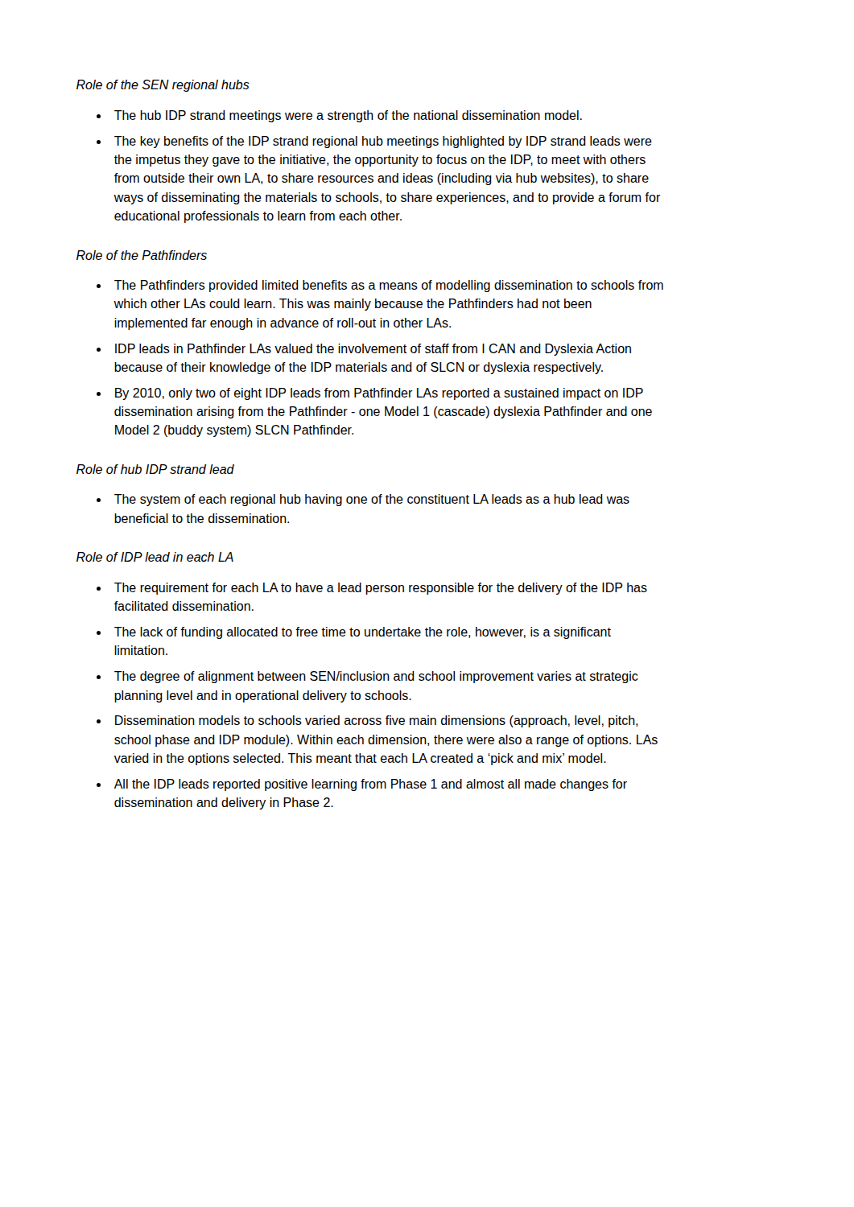Role of the SEN regional hubs
The hub IDP strand meetings were a strength of the national dissemination model.
The key benefits of the IDP strand regional hub meetings highlighted by IDP strand leads were the impetus they gave to the initiative, the opportunity to focus on the IDP, to meet with others from outside their own LA, to share resources and ideas (including via hub websites), to share ways of disseminating the materials to schools, to share experiences, and to provide a forum for educational professionals to learn from each other.
Role of the Pathfinders
The Pathfinders provided limited benefits as a means of modelling dissemination to schools from which other LAs could learn. This was mainly because the Pathfinders had not been implemented far enough in advance of roll-out in other LAs.
IDP leads in Pathfinder LAs valued the involvement of staff from I CAN and Dyslexia Action because of their knowledge of the IDP materials and of SLCN or dyslexia respectively.
By 2010, only two of eight IDP leads from Pathfinder LAs reported a sustained impact on IDP dissemination arising from the Pathfinder - one Model 1 (cascade) dyslexia Pathfinder and one Model 2 (buddy system) SLCN Pathfinder.
Role of hub IDP strand lead
The system of each regional hub having one of the constituent LA leads as a hub lead was beneficial to the dissemination.
Role of IDP lead in each LA
The requirement for each LA to have a lead person responsible for the delivery of the IDP has facilitated dissemination.
The lack of funding allocated to free time to undertake the role, however, is a significant limitation.
The degree of alignment between SEN/inclusion and school improvement varies at strategic planning level and in operational delivery to schools.
Dissemination models to schools varied across five main dimensions (approach, level, pitch, school phase and IDP module). Within each dimension, there were also a range of options. LAs varied in the options selected. This meant that each LA created a ‘pick and mix’ model.
All the IDP leads reported positive learning from Phase 1 and almost all made changes for dissemination and delivery in Phase 2.